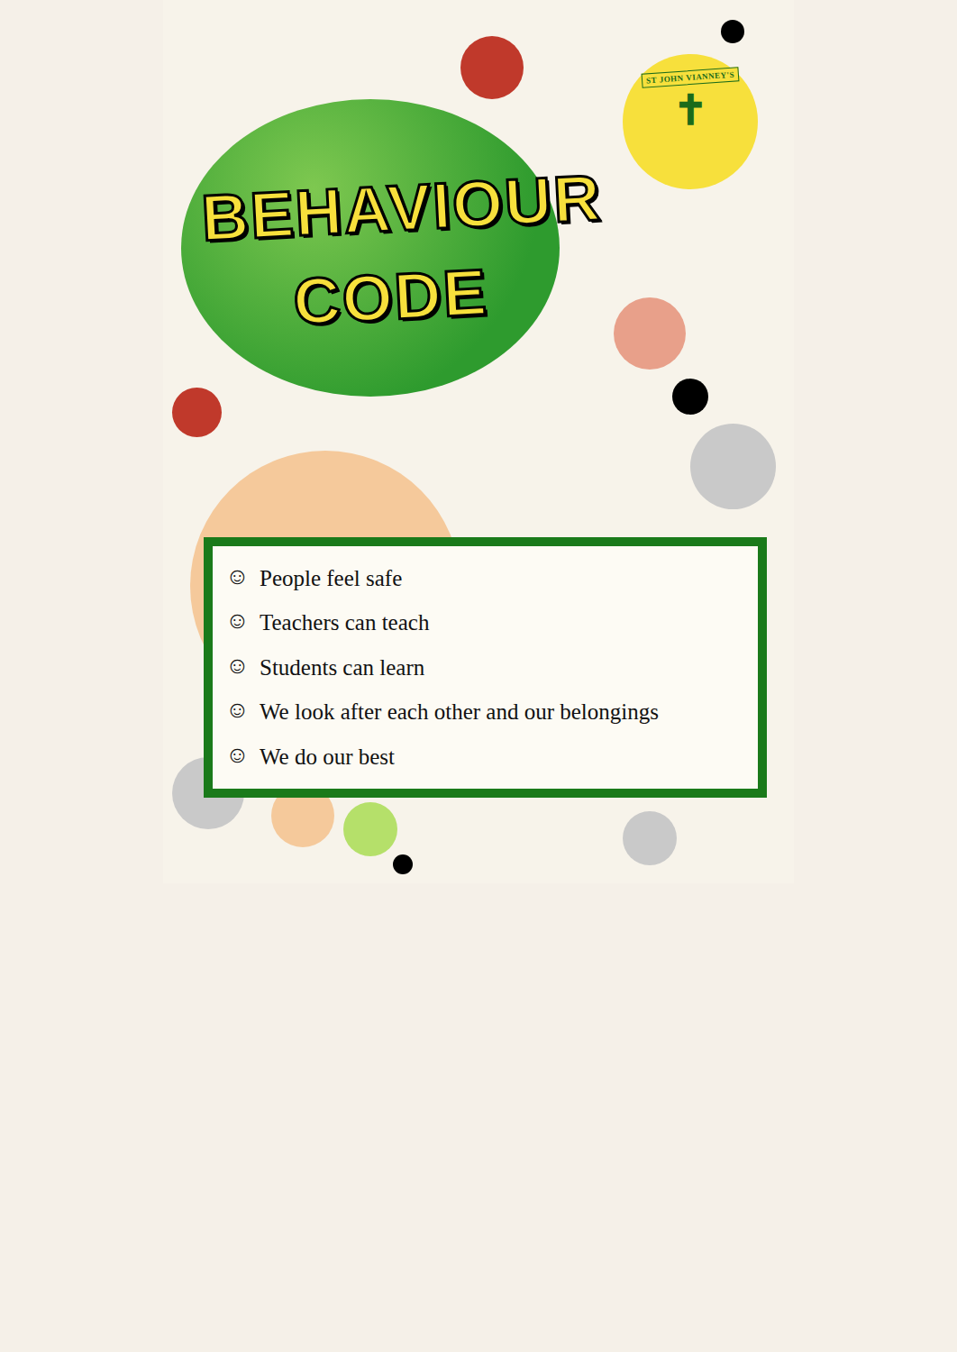ST JOHN VIANNEY'S
✝
BEHAVIOUR CODE
At St. John Vianney's we are a Catholic community where:
People feel safe
Teachers can teach
Students can learn
We look after each other and our belongings
We do our best